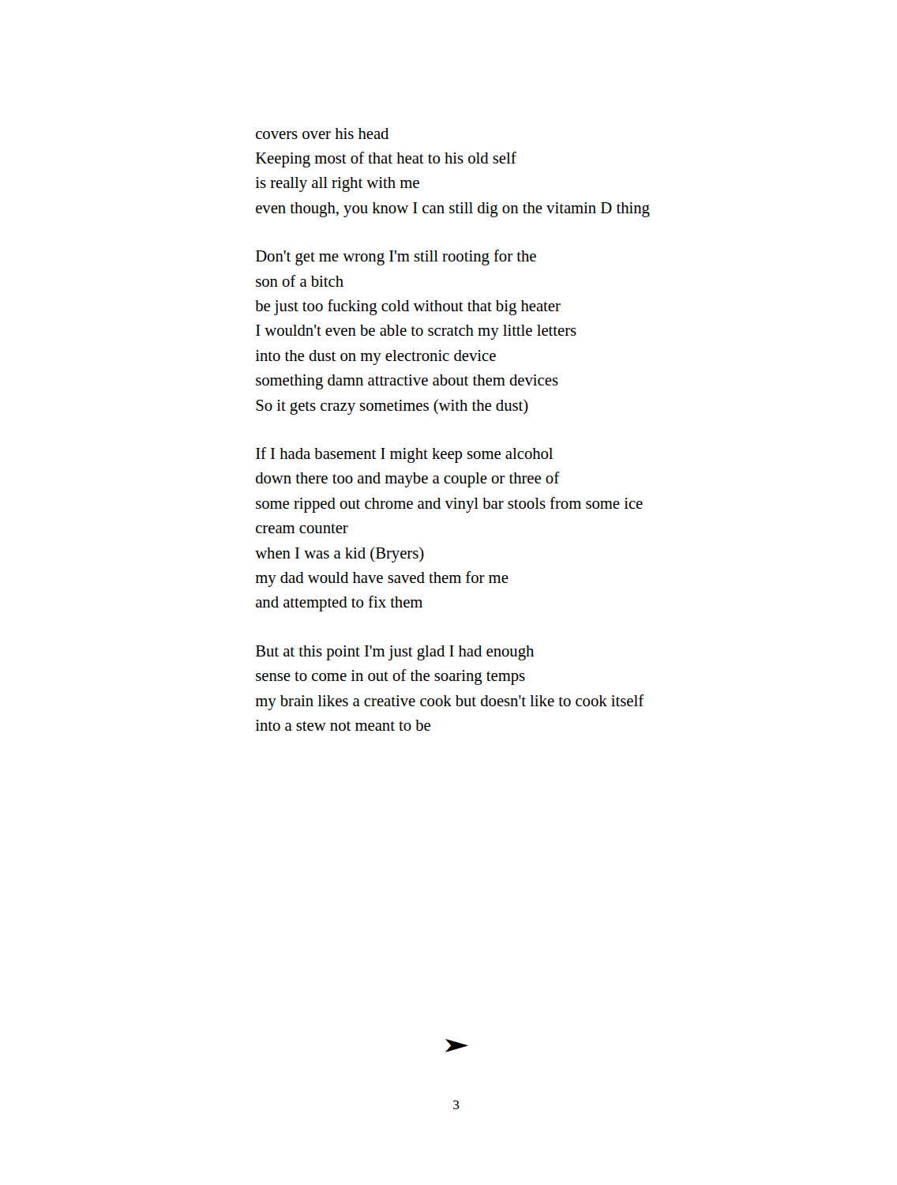covers over his head
Keeping most of that heat to his old self
is really all right with me
even though, you know I can still dig on the vitamin D thing
Don't get me wrong I'm still rooting for the
son of a bitch
be just too fucking cold without that big heater
I wouldn't even be able to scratch my little letters
into the dust on my electronic device
something damn attractive about them devices
So it gets crazy sometimes (with the dust)
If I hada basement I might keep some alcohol
down there too and maybe a couple or three of
some ripped out chrome and vinyl bar stools from some ice cream counter
when I was a kid (Bryers)
my dad would have saved them for me
and attempted to fix them
But at this point I'm just glad I had enough
sense to come in out of the soaring temps
my brain likes a creative cook but doesn't like to cook itself
into a stew not meant to be
➤
3